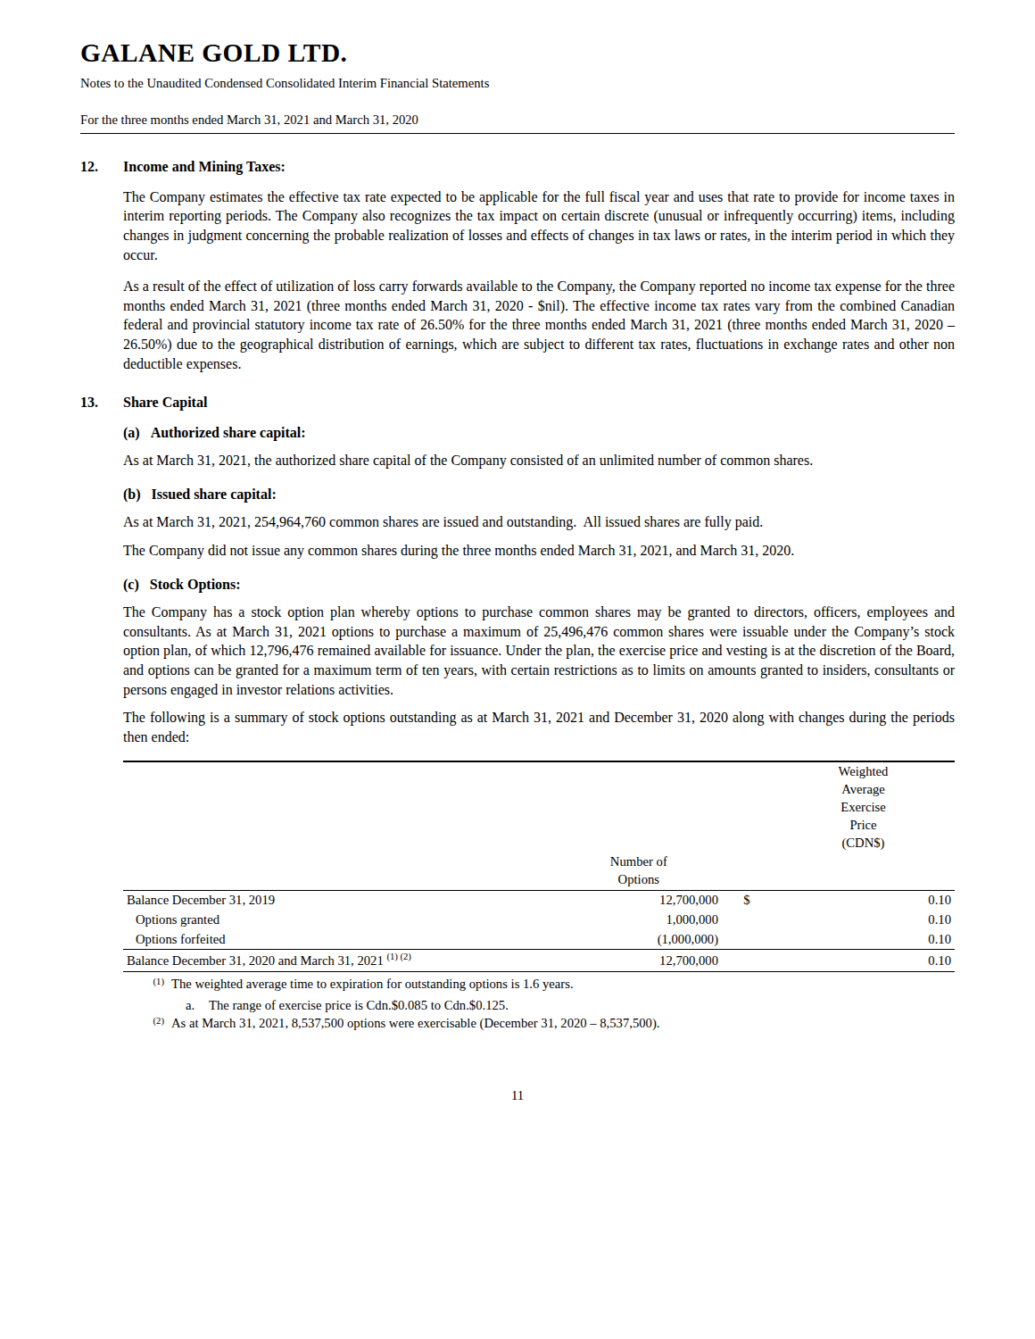GALANE GOLD LTD.
Notes to the Unaudited Condensed Consolidated Interim Financial Statements
For the three months ended March 31, 2021 and March 31, 2020
12.
Income and Mining Taxes:
The Company estimates the effective tax rate expected to be applicable for the full fiscal year and uses that rate to provide for income taxes in interim reporting periods. The Company also recognizes the tax impact on certain discrete (unusual or infrequently occurring) items, including changes in judgment concerning the probable realization of losses and effects of changes in tax laws or rates, in the interim period in which they occur.
As a result of the effect of utilization of loss carry forwards available to the Company, the Company reported no income tax expense for the three months ended March 31, 2021 (three months ended March 31, 2020 - $nil). The effective income tax rates vary from the combined Canadian federal and provincial statutory income tax rate of 26.50% for the three months ended March 31, 2021 (three months ended March 31, 2020 – 26.50%) due to the geographical distribution of earnings, which are subject to different tax rates, fluctuations in exchange rates and other non deductible expenses.
13.
Share Capital
(a) Authorized share capital:
As at March 31, 2021, the authorized share capital of the Company consisted of an unlimited number of common shares.
(b) Issued share capital:
As at March 31, 2021, 254,964,760 common shares are issued and outstanding. All issued shares are fully paid.
The Company did not issue any common shares during the three months ended March 31, 2021, and March 31, 2020.
(c) Stock Options:
The Company has a stock option plan whereby options to purchase common shares may be granted to directors, officers, employees and consultants. As at March 31, 2021 options to purchase a maximum of 25,496,476 common shares were issuable under the Company’s stock option plan, of which 12,796,476 remained available for issuance. Under the plan, the exercise price and vesting is at the discretion of the Board, and options can be granted for a maximum term of ten years, with certain restrictions as to limits on amounts granted to insiders, consultants or persons engaged in investor relations activities.
The following is a summary of stock options outstanding as at March 31, 2021 and December 31, 2020 along with changes during the periods then ended:
| | | | Weighted Average Exercise Price (CDN$) |
| --- | --- | --- | --- |
| | Number of Options | | |
| Balance December 31, 2019 | 12,700,000 | $ | 0.10 |
| Options granted | 1,000,000 | | 0.10 |
| Options forfeited | (1,000,000) | | 0.10 |
| Balance December 31, 2020 and March 31, 2021 (1) (2) | 12,700,000 | | 0.10 |
(1)
The weighted average time to expiration for outstanding options is 1.6 years.
a.
The range of exercise price is Cdn.$0.085 to Cdn.$0.125.
(2)
As at March 31, 2021, 8,537,500 options were exercisable (December 31, 2020 – 8,537,500).
11